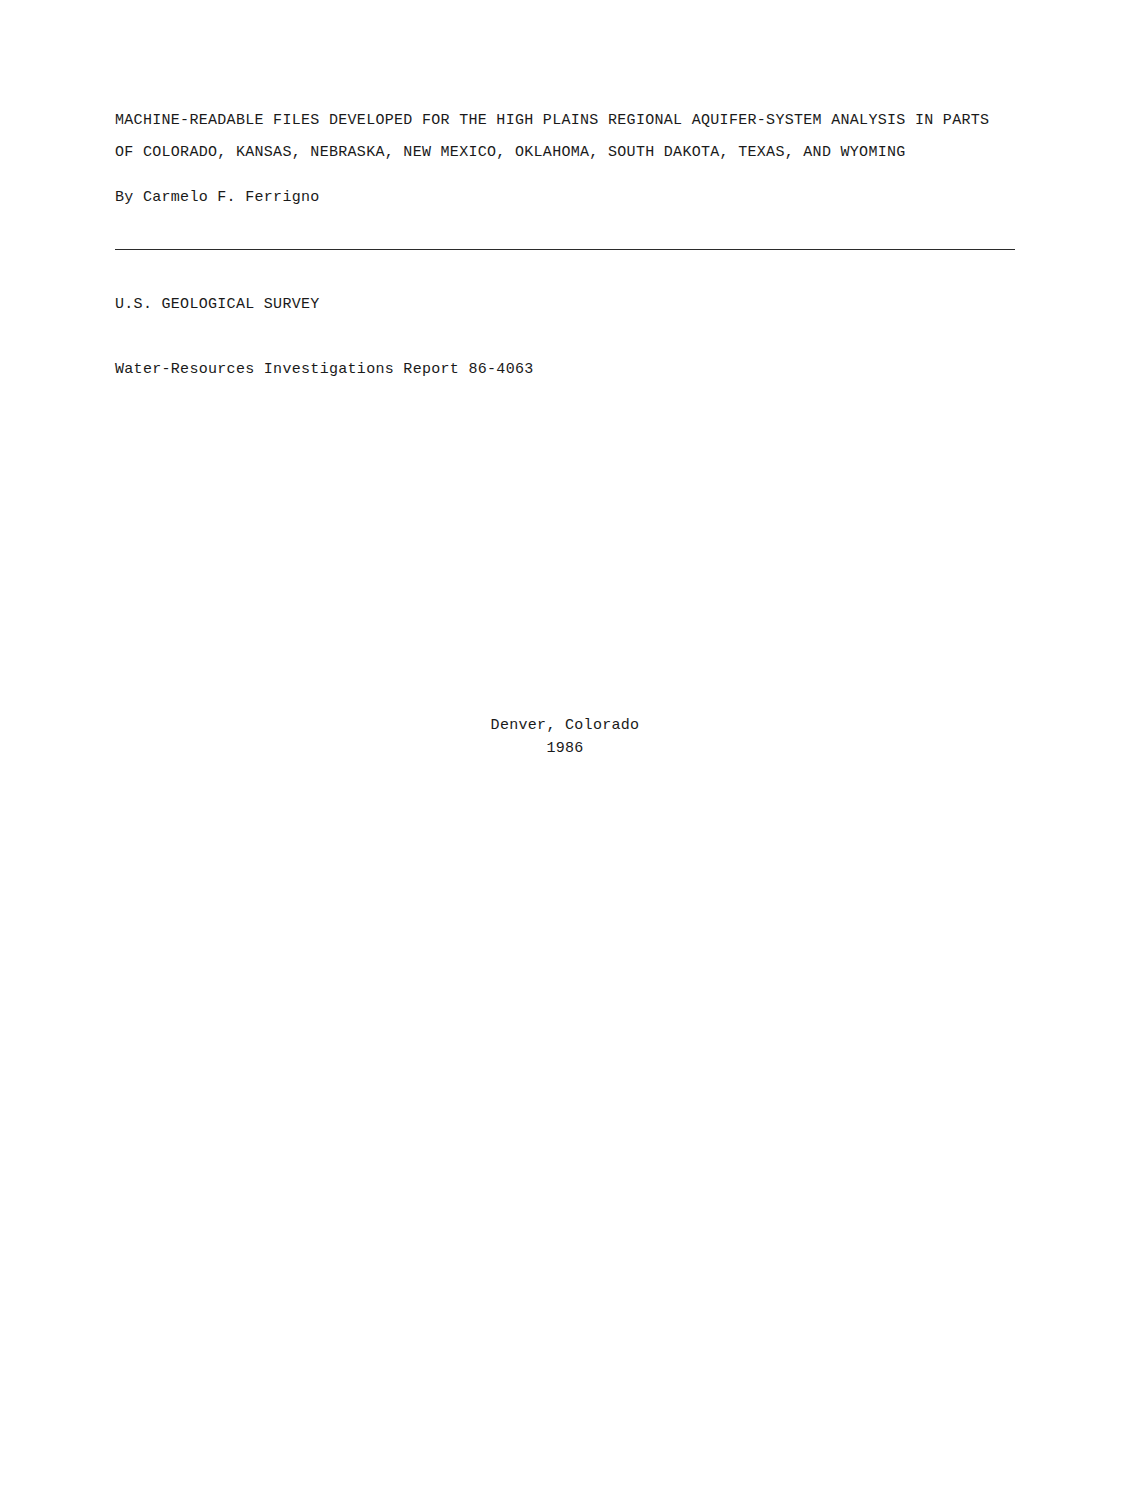Machine-readable files developed for the High Plains regional aquifer-system analysis in parts of Colorado, Kansas, Nebraska, New Mexico, Oklahoma, South Dakota, Texas, and Wyoming
By Carmelo F. Ferrigno
U.S. GEOLOGICAL SURVEY
Water-Resources Investigations Report 86-4063
Denver, Colorado 1986